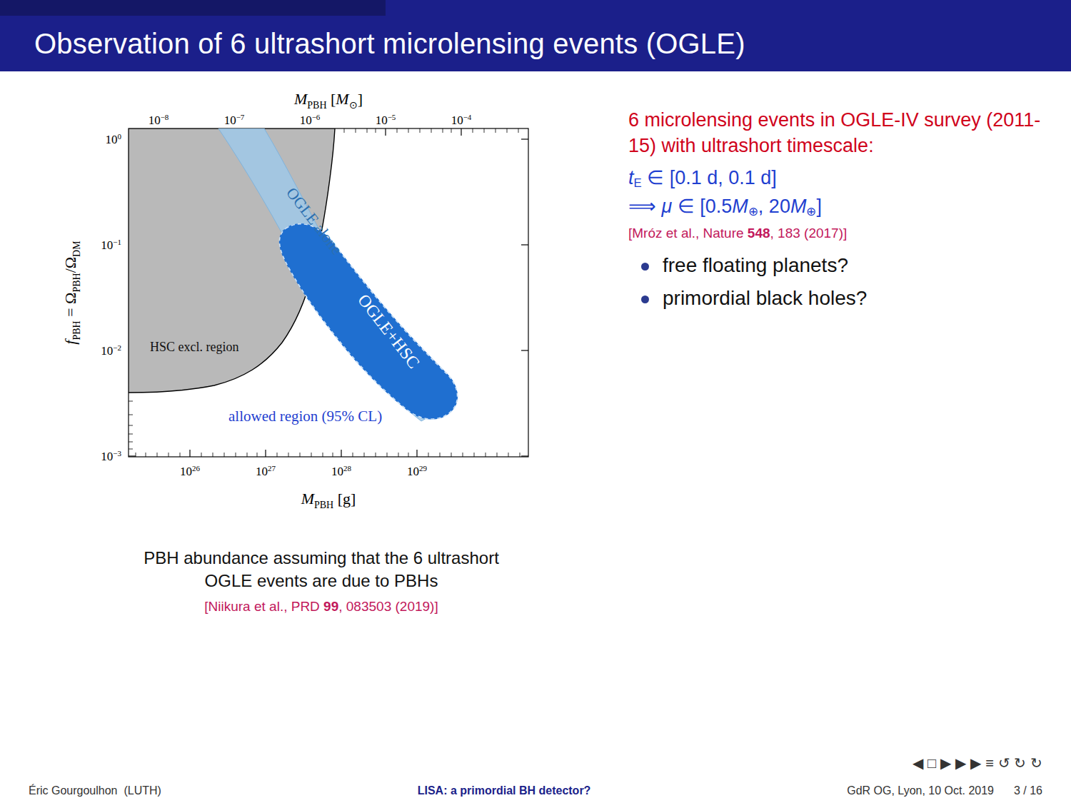Observation of 6 ultrashort microlensing events (OGLE)
MPBH [M⊙] 10−8 10−7 10−6 10−5 10−4 1026 1027 1028 1029 MPBH [g] 100 10−1 10−2 10−3 fPBH = ΩPBH/ΩDM OGLE alone OGLE+HSC HSC excl. region allowed region (95% CL)
PBH abundance assuming that the 6 ultrashort
OGLE events are due to PBHs [Niikura et al., PRD 99, 083503 (2019)]
6 microlensing events in OGLE-IV survey (2011-15) with ultrashort timescale:
tE ∈ [0.1 d, 0.1 d]
⟹ μ ∈ [0.5M⊕, 20M⊕]
[Mróz et al., Nature 548, 183 (2017)]
free floating planets?
primordial black holes?
◀□▶▶▶≡↺ ↻ ↻
Éric Gourgoulhon (LUTH) LISA: a primordial BH detector? GdR OG, Lyon, 10 Oct. 2019 3 / 16